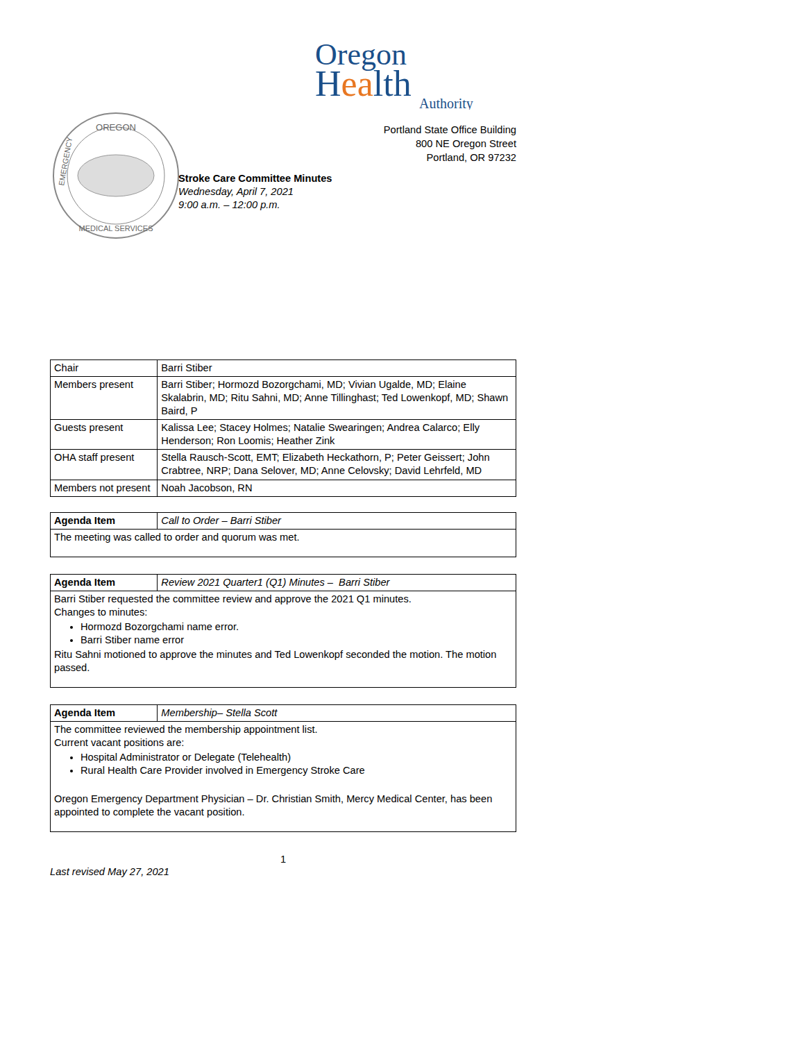Portland State Office Building
800 NE Oregon Street
Portland, OR 97232
Stroke Care Committee Minutes
Wednesday, April 7, 2021
9:00 a.m. – 12:00 p.m.
| Chair | Barri Stiber |
| Members present | Barri Stiber; Hormozd Bozorgchami, MD; Vivian Ugalde, MD; Elaine Skalabrin, MD; Ritu Sahni, MD; Anne Tillinghast; Ted Lowenkopf, MD; Shawn Baird, P |
| Guests present | Kalissa Lee; Stacey Holmes; Natalie Swearingen; Andrea Calarco; Elly Henderson; Ron Loomis; Heather Zink |
| OHA staff present | Stella Rausch-Scott, EMT; Elizabeth Heckathorn, P; Peter Geissert; John Crabtree, NRP; Dana Selover, MD; Anne Celovsky; David Lehrfeld, MD |
| Members not present | Noah Jacobson, RN |
| Agenda Item | Call to Order – Barri Stiber |
| The meeting was called to order and quorum was met. |
| Agenda Item | Review 2021 Quarter1 (Q1) Minutes – Barri Stiber |
| Barri Stiber requested the committee review and approve the 2021 Q1 minutes. Changes to minutes: Hormozd Bozorgchami name error. Barri Stiber name error Ritu Sahni motioned to approve the minutes and Ted Lowenkopf seconded the motion. The motion passed. |
| Agenda Item | Membership– Stella Scott |
| The committee reviewed the membership appointment list. Current vacant positions are: Hospital Administrator or Delegate (Telehealth) Rural Health Care Provider involved in Emergency Stroke Care Oregon Emergency Department Physician – Dr. Christian Smith, Mercy Medical Center, has been appointed to complete the vacant position. |
1
Last revised May 27, 2021